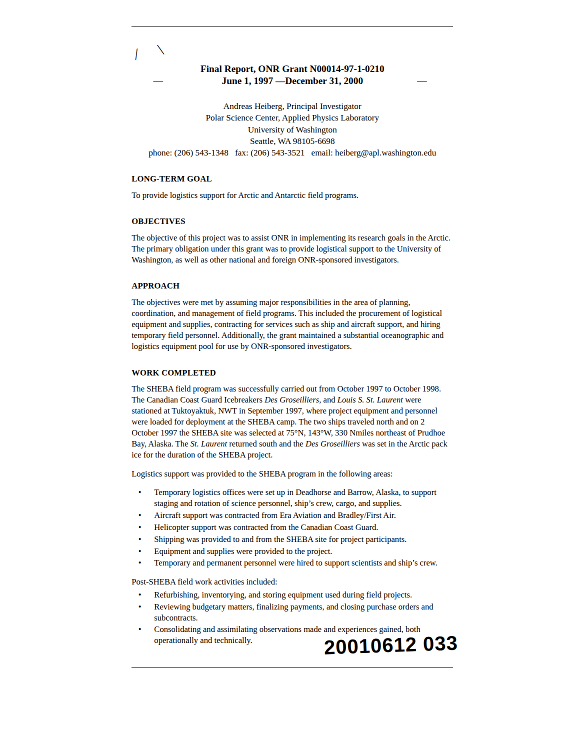╱ ╲
Final Report, ONR Grant N00014-97-1-0210
— June 1, 1997 —December 31, 2000 —
Andreas Heiberg, Principal Investigator
Polar Science Center, Applied Physics Laboratory
University of Washington
Seattle, WA 98105-6698
phone: (206) 543-1348 fax: (206) 543-3521 email: heiberg@apl.washington.edu
LONG-TERM GOAL
To provide logistics support for Arctic and Antarctic field programs.
OBJECTIVES
The objective of this project was to assist ONR in implementing its research goals in the Arctic. The primary obligation under this grant was to provide logistical support to the University of Washington, as well as other national and foreign ONR-sponsored investigators.
APPROACH
The objectives were met by assuming major responsibilities in the area of planning, coordination, and management of field programs. This included the procurement of logistical equipment and supplies, contracting for services such as ship and aircraft support, and hiring temporary field personnel. Additionally, the grant maintained a substantial oceanographic and logistics equipment pool for use by ONR-sponsored investigators.
WORK COMPLETED
The SHEBA field program was successfully carried out from October 1997 to October 1998. The Canadian Coast Guard Icebreakers Des Groseilliers, and Louis S. St. Laurent were stationed at Tuktoyaktuk, NWT in September 1997, where project equipment and personnel were loaded for deployment at the SHEBA camp. The two ships traveled north and on 2 October 1997 the SHEBA site was selected at 75°N, 143°W, 330 Nmiles northeast of Prudhoe Bay, Alaska. The St. Laurent returned south and the Des Groseilliers was set in the Arctic pack ice for the duration of the SHEBA project.
Logistics support was provided to the SHEBA program in the following areas:
Temporary logistics offices were set up in Deadhorse and Barrow, Alaska, to support staging and rotation of science personnel, ship’s crew, cargo, and supplies.
Aircraft support was contracted from Era Aviation and Bradley/First Air.
Helicopter support was contracted from the Canadian Coast Guard.
Shipping was provided to and from the SHEBA site for project participants.
Equipment and supplies were provided to the project.
Temporary and permanent personnel were hired to support scientists and ship’s crew.
Post-SHEBA field work activities included:
Refurbishing, inventorying, and storing equipment used during field projects.
Reviewing budgetary matters, finalizing payments, and closing purchase orders and subcontracts.
Consolidating and assimilating observations made and experiences gained, both operationally and technically.
20010612 033